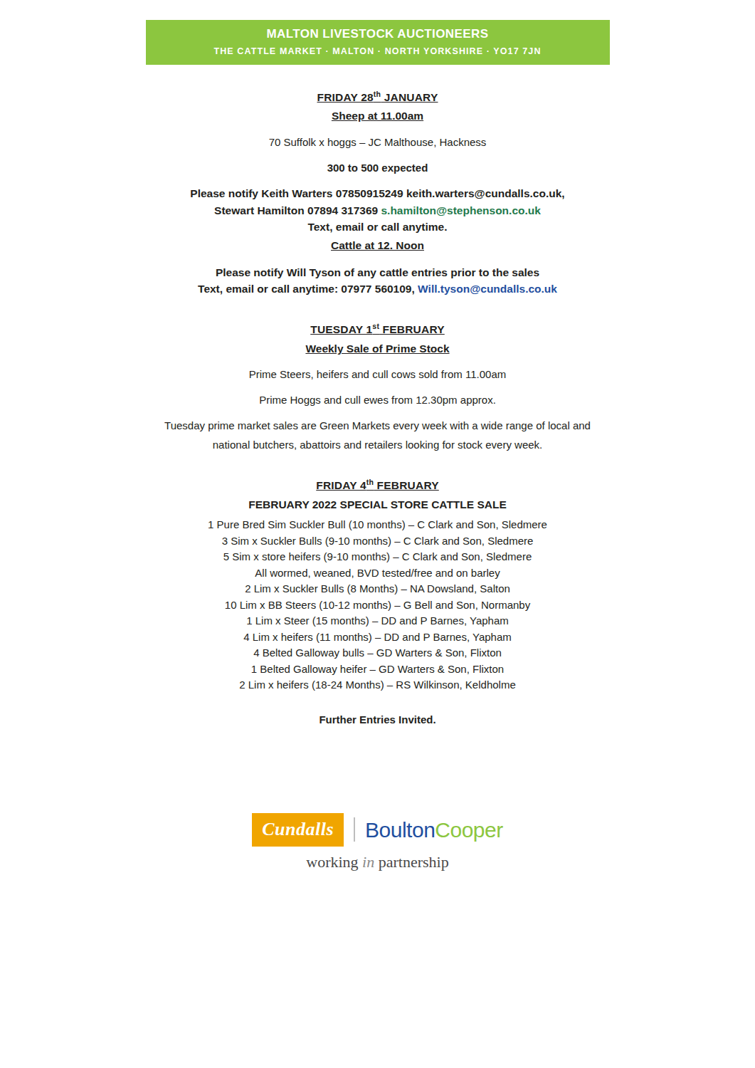Malton Livestock Auctioneers
The Cattle Market · Malton · North Yorkshire · YO17 7JN
FRIDAY 28th JANUARY
Sheep at 11.00am
70 Suffolk x hoggs – JC Malthouse, Hackness
300 to 500 expected
Please notify Keith Warters 07850915249 keith.warters@cundalls.co.uk,
Stewart Hamilton 07894 317369 s.hamilton@stephenson.co.uk
Text, email or call anytime.
Cattle at 12. Noon
Please notify Will Tyson of any cattle entries prior to the sales
Text, email or call anytime: 07977 560109, Will.tyson@cundalls.co.uk
TUESDAY 1st FEBRUARY
Weekly Sale of Prime Stock
Prime Steers, heifers and cull cows sold from 11.00am
Prime Hoggs and cull ewes from 12.30pm approx.
Tuesday prime market sales are Green Markets every week with a wide range of local and
national butchers, abattoirs and retailers looking for stock every week.
FRIDAY 4th FEBRUARY
FEBRUARY 2022 SPECIAL STORE CATTLE SALE
1 Pure Bred Sim Suckler Bull (10 months) – C Clark and Son, Sledmere
3 Sim x Suckler Bulls (9-10 months) – C Clark and Son, Sledmere
5 Sim x store heifers (9-10 months) – C Clark and Son, Sledmere
All wormed, weaned, BVD tested/free and on barley
2 Lim x Suckler Bulls (8 Months) – NA Dowsland, Salton
10 Lim x BB Steers (10-12 months) – G Bell and Son, Normanby
1 Lim x Steer (15 months) – DD and P Barnes, Yapham
4 Lim x heifers (11 months) – DD and P Barnes, Yapham
4 Belted Galloway bulls – GD Warters & Son, Flixton
1 Belted Galloway heifer – GD Warters & Son, Flixton
2 Lim x heifers (18-24 Months) – RS Wilkinson, Keldholme
Further Entries Invited.
Cundalls Boulton Cooper
working in partnership